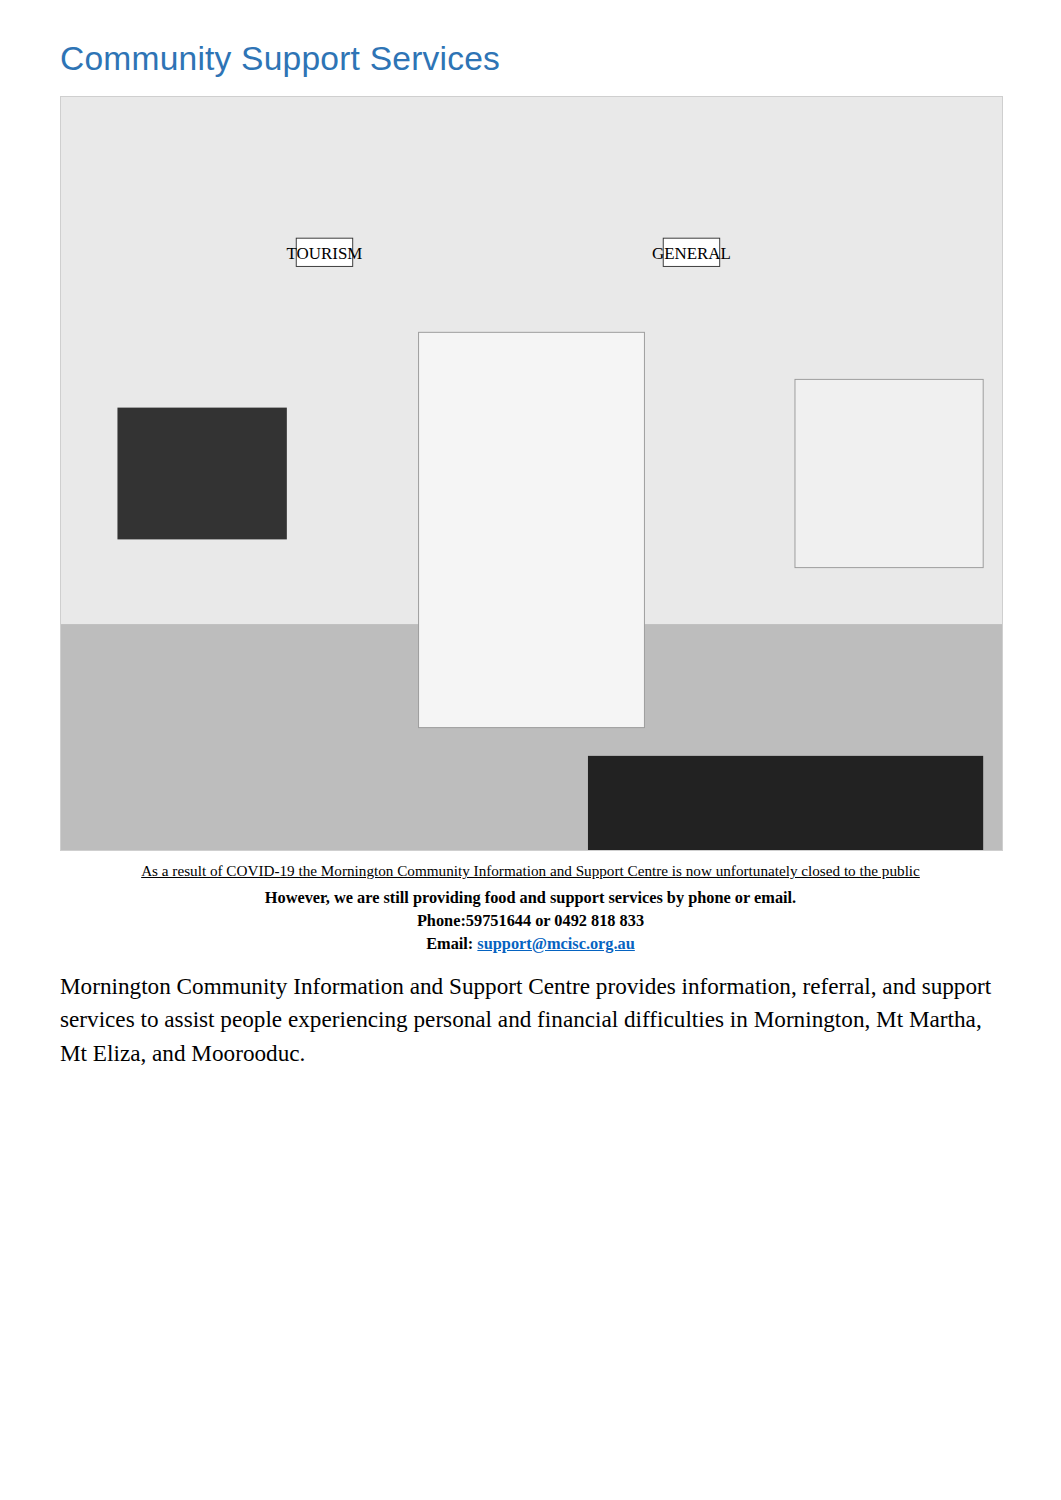Community Support Services
As a result of COVID-19 the Mornington Community Information and Support Centre is now unfortunately closed to the public However, we are still providing food and support services by phone or email.
Phone:59751644 or 0492 818 833
Email: support@mcisc.org.au
Mornington Community Information and Support Centre provides information, referral, and support services to assist people experiencing personal and financial difficulties in Mornington, Mt Martha, Mt Eliza, and Moorooduc.